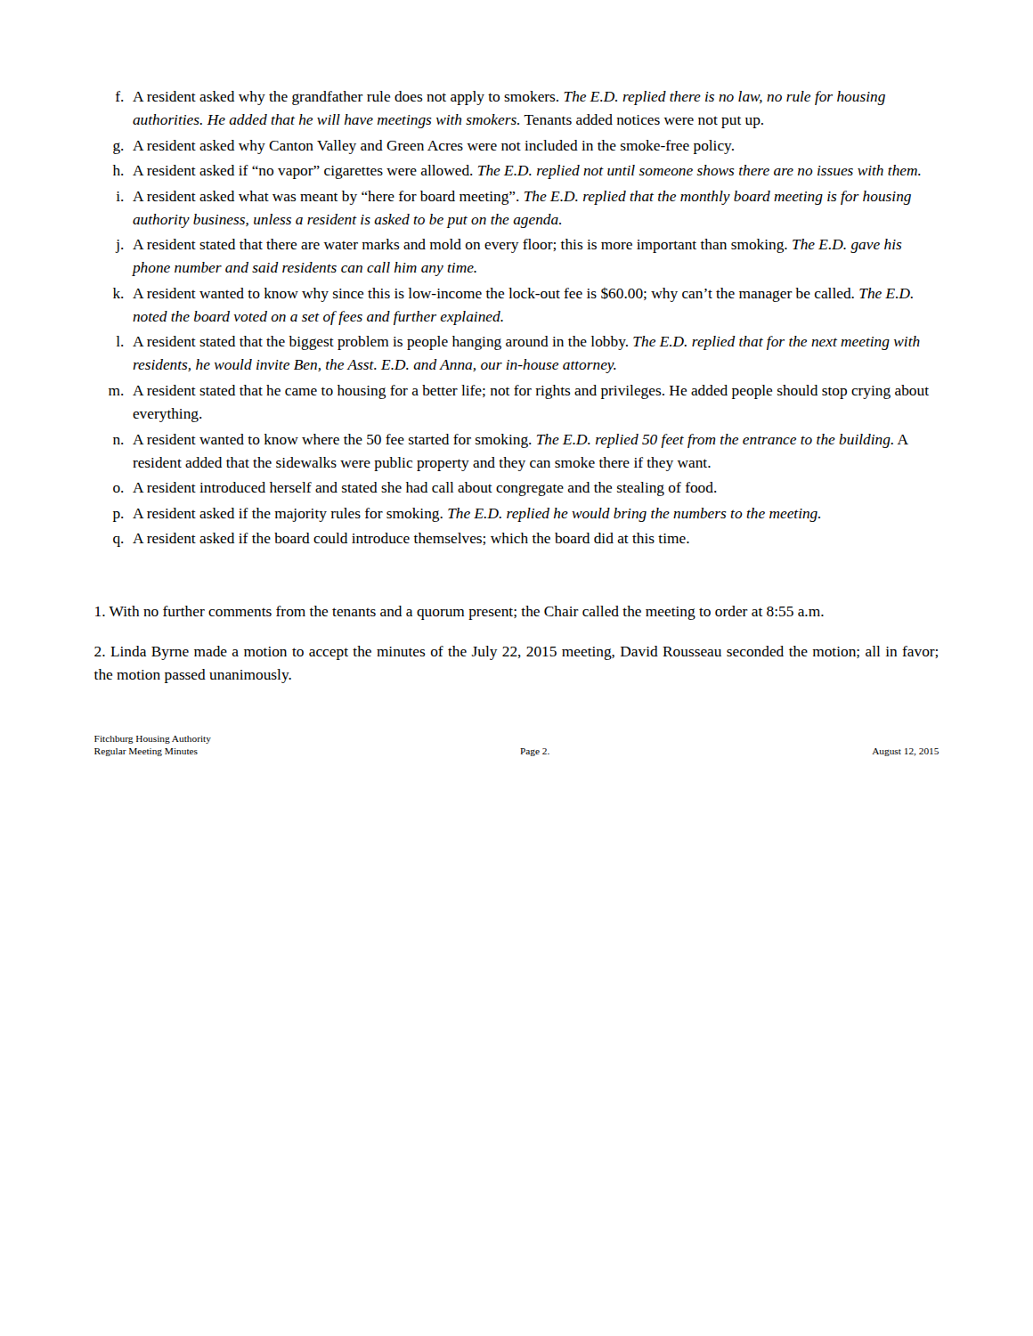A resident asked why the grandfather rule does not apply to smokers. The E.D. replied there is no law, no rule for housing authorities. He added that he will have meetings with smokers. Tenants added notices were not put up.
A resident asked why Canton Valley and Green Acres were not included in the smoke-free policy.
A resident asked if “no vapor” cigarettes were allowed. The E.D. replied not until someone shows there are no issues with them.
A resident asked what was meant by “here for board meeting”. The E.D. replied that the monthly board meeting is for housing authority business, unless a resident is asked to be put on the agenda.
A resident stated that there are water marks and mold on every floor; this is more important than smoking. The E.D. gave his phone number and said residents can call him any time.
A resident wanted to know why since this is low-income the lock-out fee is $60.00; why can’t the manager be called. The E.D. noted the board voted on a set of fees and further explained.
A resident stated that the biggest problem is people hanging around in the lobby. The E.D. replied that for the next meeting with residents, he would invite Ben, the Asst. E.D. and Anna, our in-house attorney.
A resident stated that he came to housing for a better life; not for rights and privileges. He added people should stop crying about everything.
A resident wanted to know where the 50 fee started for smoking. The E.D. replied 50 feet from the entrance to the building. A resident added that the sidewalks were public property and they can smoke there if they want.
A resident introduced herself and stated she had call about congregate and the stealing of food.
A resident asked if the majority rules for smoking. The E.D. replied he would bring the numbers to the meeting.
A resident asked if the board could introduce themselves; which the board did at this time.
1. With no further comments from the tenants and a quorum present; the Chair called the meeting to order at 8:55 a.m.
2. Linda Byrne made a motion to accept the minutes of the July 22, 2015 meeting, David Rousseau seconded the motion; all in favor; the motion passed unanimously.
Fitchburg Housing Authority
Regular Meeting Minutes Page 2. August 12, 2015